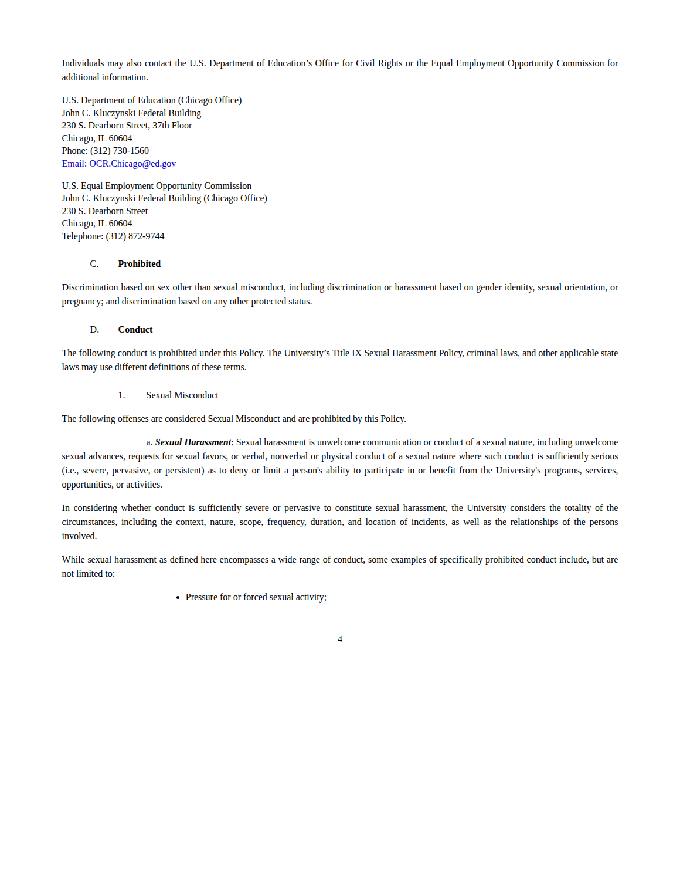Individuals may also contact the U.S. Department of Education’s Office for Civil Rights or the Equal Employment Opportunity Commission for additional information.
U.S. Department of Education (Chicago Office)
John C. Kluczynski Federal Building
230 S. Dearborn Street, 37th Floor
Chicago, IL 60604
Phone: (312) 730-1560
Email: OCR.Chicago@ed.gov
U.S. Equal Employment Opportunity Commission
John C. Kluczynski Federal Building (Chicago Office)
230 S. Dearborn Street
Chicago, IL 60604
Telephone: (312) 872-9744
C. Prohibited
Discrimination based on sex other than sexual misconduct, including discrimination or harassment based on gender identity, sexual orientation, or pregnancy; and discrimination based on any other protected status.
D. Conduct
The following conduct is prohibited under this Policy. The University’s Title IX Sexual Harassment Policy, criminal laws, and other applicable state laws may use different definitions of these terms.
1. Sexual Misconduct
The following offenses are considered Sexual Misconduct and are prohibited by this Policy.
a. Sexual Harassment: Sexual harassment is unwelcome communication or conduct of a sexual nature, including unwelcome sexual advances, requests for sexual favors, or verbal, nonverbal or physical conduct of a sexual nature where such conduct is sufficiently serious (i.e., severe, pervasive, or persistent) as to deny or limit a person's ability to participate in or benefit from the University's programs, services, opportunities, or activities.
In considering whether conduct is sufficiently severe or pervasive to constitute sexual harassment, the University considers the totality of the circumstances, including the context, nature, scope, frequency, duration, and location of incidents, as well as the relationships of the persons involved.
While sexual harassment as defined here encompasses a wide range of conduct, some examples of specifically prohibited conduct include, but are not limited to:
Pressure for or forced sexual activity;
4